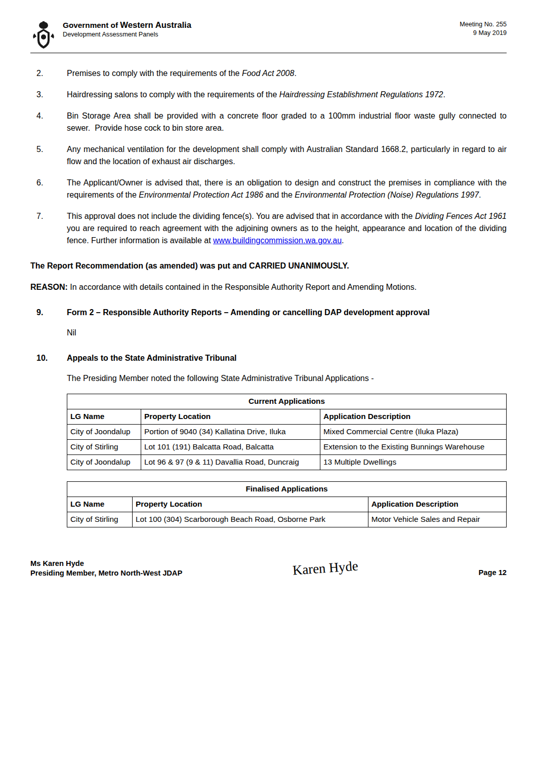Government of Western Australia
Development Assessment Panels
Meeting No. 255
9 May 2019
2. Premises to comply with the requirements of the Food Act 2008.
3. Hairdressing salons to comply with the requirements of the Hairdressing Establishment Regulations 1972.
4. Bin Storage Area shall be provided with a concrete floor graded to a 100mm industrial floor waste gully connected to sewer. Provide hose cock to bin store area.
5. Any mechanical ventilation for the development shall comply with Australian Standard 1668.2, particularly in regard to air flow and the location of exhaust air discharges.
6. The Applicant/Owner is advised that, there is an obligation to design and construct the premises in compliance with the requirements of the Environmental Protection Act 1986 and the Environmental Protection (Noise) Regulations 1997.
7. This approval does not include the dividing fence(s). You are advised that in accordance with the Dividing Fences Act 1961 you are required to reach agreement with the adjoining owners as to the height, appearance and location of the dividing fence. Further information is available at www.buildingcommission.wa.gov.au.
The Report Recommendation (as amended) was put and CARRIED UNANIMOUSLY.
REASON: In accordance with details contained in the Responsible Authority Report and Amending Motions.
9. Form 2 – Responsible Authority Reports – Amending or cancelling DAP development approval
Nil
10. Appeals to the State Administrative Tribunal
The Presiding Member noted the following State Administrative Tribunal Applications -
| Current Applications |
| --- |
| LG Name | Property Location | Application Description |
| City of Joondalup | Portion of 9040 (34) Kallatina Drive, Iluka | Mixed Commercial Centre (Iluka Plaza) |
| City of Stirling | Lot 101 (191) Balcatta Road, Balcatta | Extension to the Existing Bunnings Warehouse |
| City of Joondalup | Lot 96 & 97 (9 & 11) Davallia Road, Duncraig | 13 Multiple Dwellings |
| Finalised Applications |
| --- |
| LG Name | Property Location | Application Description |
| City of Stirling | Lot 100 (304) Scarborough Beach Road, Osborne Park | Motor Vehicle Sales and Repair |
Ms Karen Hyde
Presiding Member, Metro North-West JDAP
Karen Hyde
Page 12